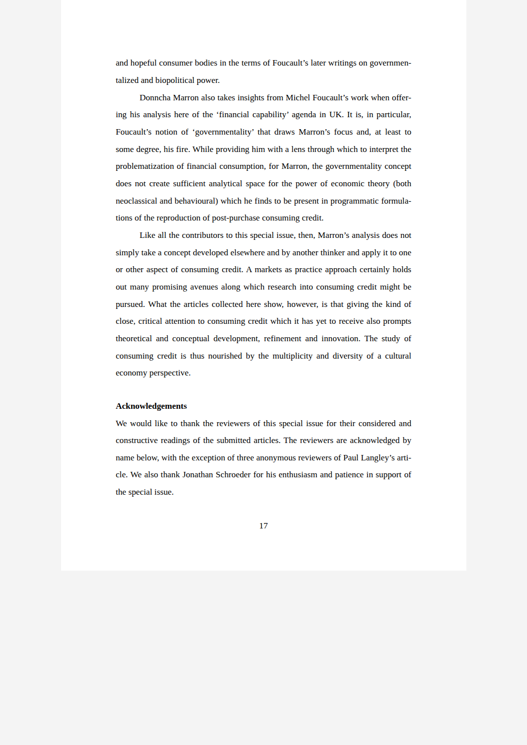and hopeful consumer bodies in the terms of Foucault’s later writings on governmentalized and biopolitical power.
Donncha Marron also takes insights from Michel Foucault’s work when offering his analysis here of the ‘financial capability’ agenda in UK. It is, in particular, Foucault’s notion of ‘governmentality’ that draws Marron’s focus and, at least to some degree, his fire. While providing him with a lens through which to interpret the problematization of financial consumption, for Marron, the governmentality concept does not create sufficient analytical space for the power of economic theory (both neoclassical and behavioural) which he finds to be present in programmatic formulations of the reproduction of post-purchase consuming credit.
Like all the contributors to this special issue, then, Marron’s analysis does not simply take a concept developed elsewhere and by another thinker and apply it to one or other aspect of consuming credit. A markets as practice approach certainly holds out many promising avenues along which research into consuming credit might be pursued. What the articles collected here show, however, is that giving the kind of close, critical attention to consuming credit which it has yet to receive also prompts theoretical and conceptual development, refinement and innovation. The study of consuming credit is thus nourished by the multiplicity and diversity of a cultural economy perspective.
Acknowledgements
We would like to thank the reviewers of this special issue for their considered and constructive readings of the submitted articles. The reviewers are acknowledged by name below, with the exception of three anonymous reviewers of Paul Langley’s article. We also thank Jonathan Schroeder for his enthusiasm and patience in support of the special issue.
17